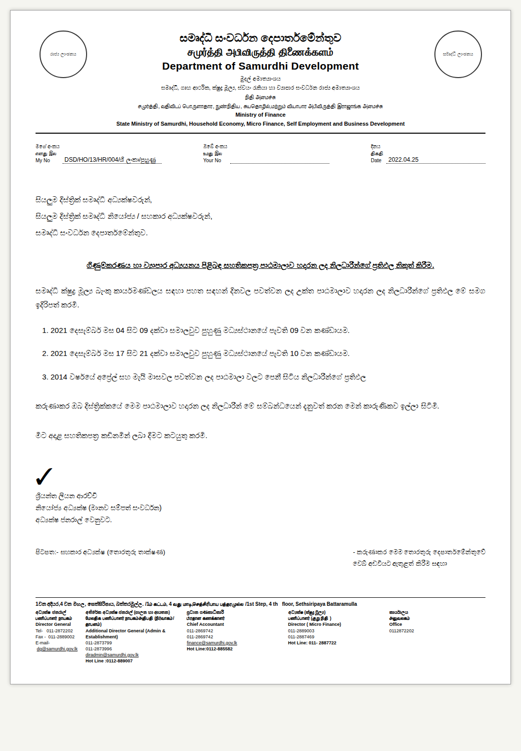රාජ්‍ය ලාංඡනය
සමෘද්ධි සංවර්ධන දෙපාර්තමේන්තුව
சமுர்த்தி அபிவிருத்தி திணைக்களம்
Department of Samurdhi Development
මුදල් අමාත්‍යාංශය
සමෘද්ධි, ගෘහ ආර්ථික, ක්ෂුද්‍ර මූල්‍ය, ස්වයං රැකියා හා ව්‍යාපාර සංවර්ධන රාජ්‍ය අමාත්‍යාංශය
நிதி அமைச்சு
சமுர்த்தி, வதிவிடப் பொருளாதார, நுண்நிதிய, சுயதொழில்,மற்றும் வியாபார அபிவிருத்தி இராஜாங்க அமைச்சு
Ministry of Finance
State Ministry of Samurdhi, Household Economy, Micro Finance, Self Employment and Business Development
සමෘද්ධි ලාංඡනය
මගේ අංකය
எனது இல
My No DSD/HO/13/HR/004/ශී ලංකා/පුහුණු
ඔබේ අංකය
உமது இல
Your No
දිනය
திகதி
Date 2022.04.25
සියලුම දිස්ත්‍රික් සමෘද්ධි අධ්‍යක්ෂවරුන්,
සියලුම දිස්ත්‍රික් සමෘද්ධි නියෝජ්‍ය / සහකාර අධ්‍යක්ෂවරුන්,
සමෘද්ධි සංවර්ධන දෙපාර්තමේන්තුව.
ගිණුම්කරණය හා ව්‍යාපාර අධ්‍යයනය පිළිබඳ සහතිකපත්‍ර පාඨමාලාව හදාරන ලද නිලධාරීන්ගේ ප්‍රතිඵල නිකුත් කිරීම.
සමෘද්ධි ක්ෂුද්‍ර මූල්‍ය බැංකු කාර්යමණ්ඩලය සඳහා පහත සඳහන් දිනවල පවත්වන ලද උක්ත පාඨමාලාව හදාරන ලද නිලධාරීන්ගේ ප්‍රතිඵල මේ සමග ඉදිරිපත් කරමි.
2021 දෙසැම්බර් මස 04 සිට 09 දක්වා සමාලවුව පුහුණු මධ්‍යස්ථානයේ පැවති 09 වන කණ්ඩායම.
2021 දෙසැම්බර් මස 17 සිට 21 දක්වා සමාලවුව පුහුණු මධ්‍යස්ථානයේ පැවති 10 වන කණ්ඩායම.
2014 වර්ෂයේ අප්‍රේල් සහ මැයි මාසවල පවත්වන ලද පාඨමාලා වලට පෙනී සිටිය නිලධාරීන්ගේ ප්‍රතිඵල
කරුණාකර ඔබ දිස්ත්‍රික්කයේ මෙම පාඨමාලාව හදාරන ලද නිලධාරීන් මේ සම්බන්ධයෙන් දැනුවත් කරන මෙන් කාරුණිකව ඉල්ලා සිටිමි.
මීට අදාළ සහතිකපත්‍ර කඩිනමින් ලබා දීමට කටයුතු කරමි.
✓
ශ්‍රියන්ත ලියන ආරච්චි
නියෝජ්‍ය අධ්‍යක්ෂ (මානව සම්පත් සංවර්ධන)
අධ්‍යක්ෂ ජනරාල් වෙනුවට.
පිටපත:- සහකාර අධ්‍යක්ෂ (තොරතුරු තාක්ෂණ)
- කරුණාකර මෙම තොරතුරු දෙපාර්තමේන්තුවේ
වෙබ් අඩවියට ඇතුළත් කිරීම සඳහා
1වන අදියර,4 වන මහල, සෙත්සිරිපාය, බත්තරමුල්ල. /1ம் கட்டம், 4 வது மாடி,செத்சிரிபாய பத்தரமுல்ல /1st Step, 4 th floor, Sethsiripaya Battaramulla
අධ්‍යක්ෂ ජනරාල් பணிப்பாளர் நாயகம் Director General Tel- 011-2872202
Fax - 011-2889002
E-mail- dg@samurdhi.gov.lk
අතිරේක අධ්‍යක්ෂ ජනරාල් (පාලන හා ආයතන) மேலதிக பணிப்பாளர் நாயகம்அதிபதி (நிர்வாகம்/தாபனம்) Additional Director General (Admin & Establishment) 011-2873799
011-2873996
diradmin@samurdhi.gov.lk
Hot Line :0112-889007
ප්‍රධාන ගණකාධිකාරී பிரதான கணக்காளர் Chief Accountant 011-2869742
011-2869742
finance@samurdhi.gov.lk
Hot Line:0112-885582
අධ්‍යක්ෂ (ක්ෂුද්‍ර මූල්‍ය) பணிப்பாளர் (குறு நிதி ) Director ( Micro Finance) 011-2889003
011-2887469
Hot Line: 011- 2887722
කාර්යාලය அலுவலகம் Office 0112872202